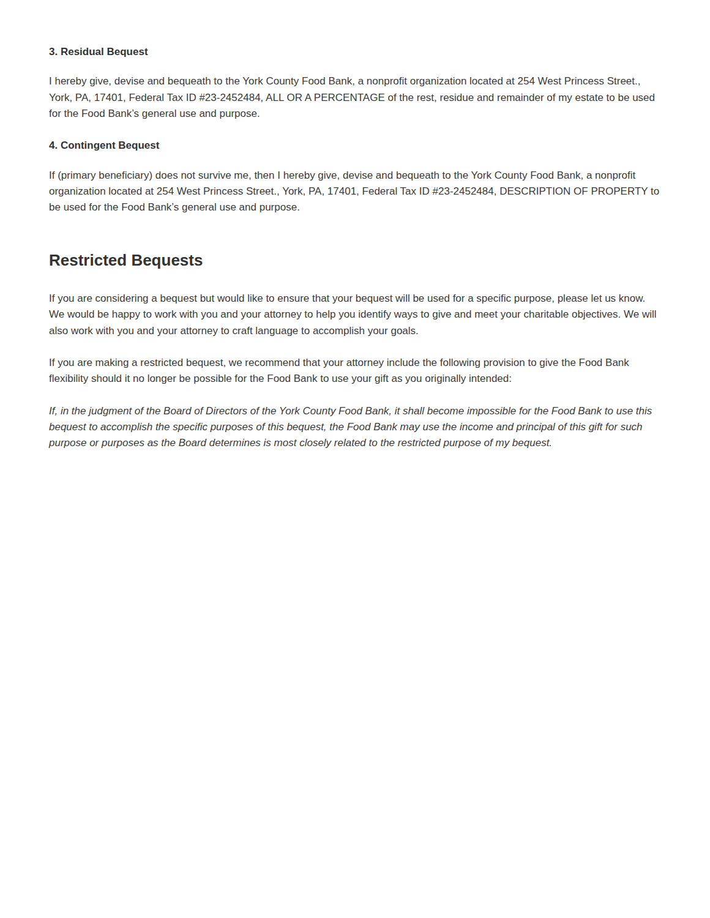3. Residual Bequest
I hereby give, devise and bequeath to the York County Food Bank, a nonprofit organization located at 254 West Princess Street., York, PA, 17401, Federal Tax ID #23-2452484, ALL OR A PERCENTAGE of the rest, residue and remainder of my estate to be used for the Food Bank’s general use and purpose.
4. Contingent Bequest
If (primary beneficiary) does not survive me, then I hereby give, devise and bequeath to the York County Food Bank, a nonprofit organization located at 254 West Princess Street., York, PA, 17401, Federal Tax ID #23-2452484, DESCRIPTION OF PROPERTY to be used for the Food Bank’s general use and purpose.
Restricted Bequests
If you are considering a bequest but would like to ensure that your bequest will be used for a specific purpose, please let us know. We would be happy to work with you and your attorney to help you identify ways to give and meet your charitable objectives. We will also work with you and your attorney to craft language to accomplish your goals.
If you are making a restricted bequest, we recommend that your attorney include the following provision to give the Food Bank flexibility should it no longer be possible for the Food Bank to use your gift as you originally intended:
If, in the judgment of the Board of Directors of the York County Food Bank, it shall become impossible for the Food Bank to use this bequest to accomplish the specific purposes of this bequest, the Food Bank may use the income and principal of this gift for such purpose or purposes as the Board determines is most closely related to the restricted purpose of my bequest.